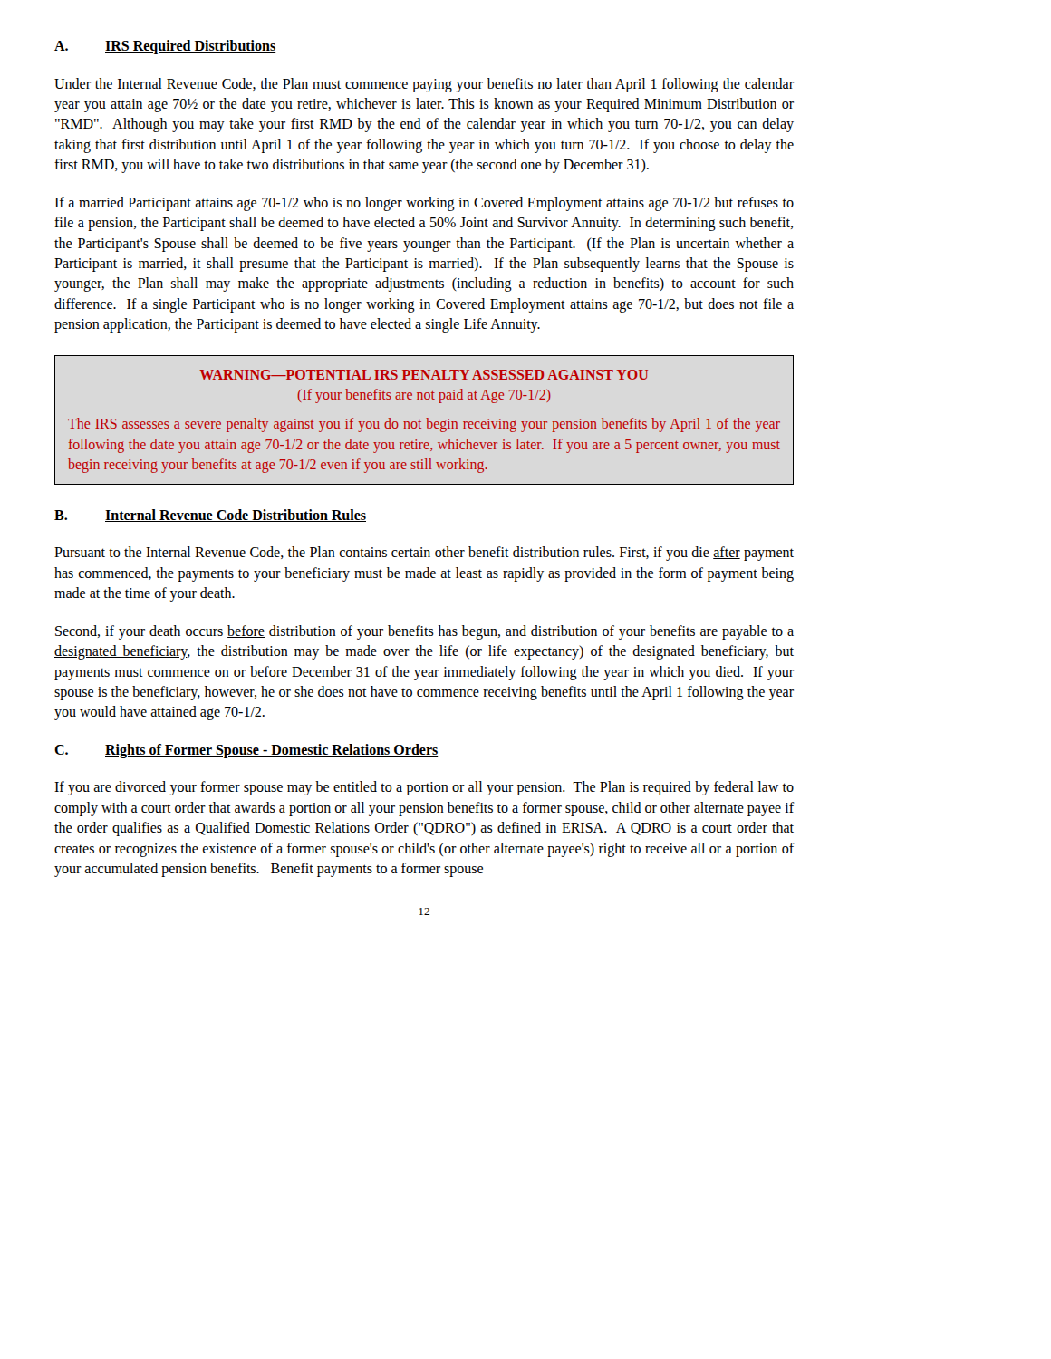A. IRS Required Distributions
Under the Internal Revenue Code, the Plan must commence paying your benefits no later than April 1 following the calendar year you attain age 70½ or the date you retire, whichever is later. This is known as your Required Minimum Distribution or "RMD". Although you may take your first RMD by the end of the calendar year in which you turn 70-1/2, you can delay taking that first distribution until April 1 of the year following the year in which you turn 70-1/2. If you choose to delay the first RMD, you will have to take two distributions in that same year (the second one by December 31).
If a married Participant attains age 70-1/2 who is no longer working in Covered Employment attains age 70-1/2 but refuses to file a pension, the Participant shall be deemed to have elected a 50% Joint and Survivor Annuity. In determining such benefit, the Participant's Spouse shall be deemed to be five years younger than the Participant. (If the Plan is uncertain whether a Participant is married, it shall presume that the Participant is married). If the Plan subsequently learns that the Spouse is younger, the Plan shall may make the appropriate adjustments (including a reduction in benefits) to account for such difference. If a single Participant who is no longer working in Covered Employment attains age 70-1/2, but does not file a pension application, the Participant is deemed to have elected a single Life Annuity.
WARNING—POTENTIAL IRS PENALTY ASSESSED AGAINST YOU
(If your benefits are not paid at Age 70-1/2)
The IRS assesses a severe penalty against you if you do not begin receiving your pension benefits by April 1 of the year following the date you attain age 70-1/2 or the date you retire, whichever is later. If you are a 5 percent owner, you must begin receiving your benefits at age 70-1/2 even if you are still working.
B. Internal Revenue Code Distribution Rules
Pursuant to the Internal Revenue Code, the Plan contains certain other benefit distribution rules. First, if you die after payment has commenced, the payments to your beneficiary must be made at least as rapidly as provided in the form of payment being made at the time of your death.
Second, if your death occurs before distribution of your benefits has begun, and distribution of your benefits are payable to a designated beneficiary, the distribution may be made over the life (or life expectancy) of the designated beneficiary, but payments must commence on or before December 31 of the year immediately following the year in which you died. If your spouse is the beneficiary, however, he or she does not have to commence receiving benefits until the April 1 following the year you would have attained age 70-1/2.
C. Rights of Former Spouse - Domestic Relations Orders
If you are divorced your former spouse may be entitled to a portion or all your pension. The Plan is required by federal law to comply with a court order that awards a portion or all your pension benefits to a former spouse, child or other alternate payee if the order qualifies as a Qualified Domestic Relations Order ("QDRO") as defined in ERISA. A QDRO is a court order that creates or recognizes the existence of a former spouse's or child's (or other alternate payee's) right to receive all or a portion of your accumulated pension benefits. Benefit payments to a former spouse
12